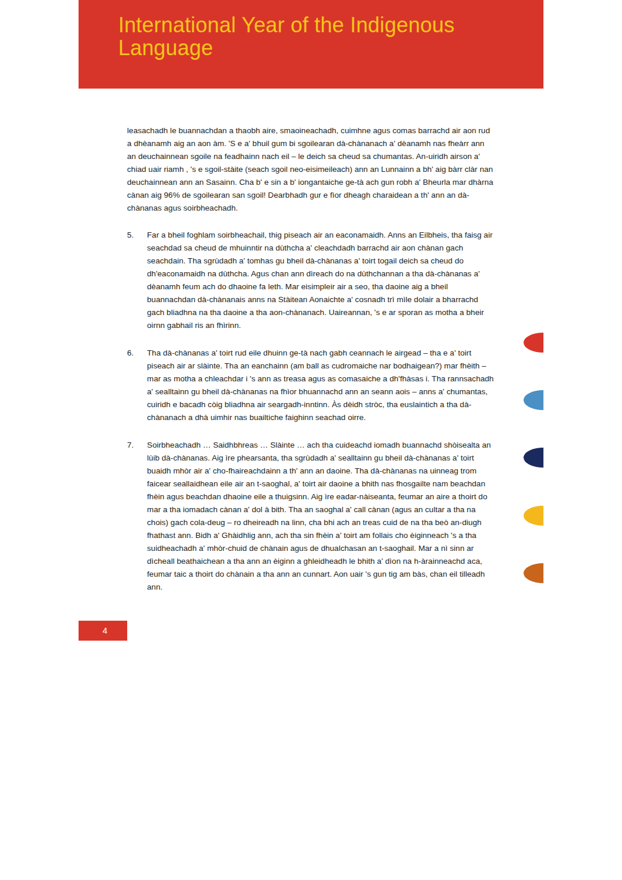International Year of the Indigenous Language
leasachadh le buannachdan a thaobh aire, smaoineachadh, cuimhne agus comas barrachd air aon rud a dhèanamh aig an aon àm. 'S e a' bhuil gum bi sgoilearan dà-chànanach a' dèanamh nas fheàrr ann an deuchainnean sgoile na feadhainn nach eil – le deich sa cheud sa chumantas. An-uiridh airson a' chiad uair riamh , 's e sgoil-stàite (seach sgoil neo-eisimeileach) ann an Lunnainn a bh' aig bàrr clàr nan deuchainnean ann an Sasainn. Cha b' e sin a b' iongantaiche ge-tà ach gun robh a' Bheurla mar dhàrna cànan aig 96% de sgoilearan san sgoil! Dearbhadh gur e fìor dheagh charaidean a th' ann an dà-chànanas agus soirbheachadh.
5. Far a bheil foghlam soirbheachail, thig piseach air an eaconamaidh. Anns an Eilbheis, tha faisg air seachdad sa cheud de mhuinntir na dùthcha a' cleachdadh barrachd air aon chànan gach seachdain. Tha sgrùdadh a' tomhas gu bheil dà-chànanas a' toirt togail deich sa cheud do dh'eaconamaidh na dùthcha. Agus chan ann dìreach do na dùthchannan a tha dà-chànanas a' dèanamh feum ach do dhaoine fa leth. Mar eisimpleir air a seo, tha daoine aig a bheil buannachdan dà-chànanais anns na Stàitean Aonaichte a' cosnadh trì mìle dolair a bharrachd gach bliadhna na tha daoine a tha aon-chànanach. Uaireannan, 's e ar sporan as motha a bheir oirnn gabhail ris an fhìrinn.
6. Tha dà-chànanas a' toirt rud eile dhuinn ge-tà nach gabh ceannach le airgead – tha e a' toirt piseach air ar slàinte. Tha an eanchainn (am ball as cudromaiche nar bodhaigean?) mar fhèith – mar as motha a chleachdar i 's ann as treasa agus as comasaiche a dh'fhàsas i. Tha rannsachadh a' sealltainn gu bheil dà-chànanas na fhìor bhuannachd ann an seann aois – anns a' chumantas, cuiridh e bacadh còig bliadhna air seargadh-inntinn. Às dèidh stròc, tha euslaintich a tha dà-chànanach a dhà uimhir nas buailtiche faighinn seachad oirre.
7. Soirbheachadh … Saidhbhreas … Slàinte … ach tha cuideachd iomadh buannachd shòisealta an lùib dà-chànanas. Aig ìre phearsanta, tha sgrùdadh a' sealltainn gu bheil dà-chànanas a' toirt buaidh mhòr air a' cho-fhaireachdainn a th' ann an daoine. Tha dà-chànanas na uinneag trom faicear seallaidhean eile air an t-saoghal, a' toirt air daoine a bhith nas fhosgailte nam beachdan fhèin agus beachdan dhaoine eile a thuigsinn. Aig ìre eadar-nàiseanta, feumar an aire a thoirt do mar a tha iomadach cànan a' dol à bith. Tha an saoghal a' call cànan (agus an cultar a tha na chois) gach cola-deug – ro dheireadh na linn, cha bhi ach an treas cuid de na tha beò an-diugh fhathast ann. Bidh a' Ghàidhlig ann, ach tha sin fhèin a' toirt am follais cho èiginneach 's a tha suidheachadh a' mhòr-chuid de chànain agus de dhualchasan an t-saoghail. Mar a nì sinn ar dìcheall beathaichean a tha ann an èiginn a ghleidheadh le bhith a' dìon na h-àrainneachd aca, feumar taic a thoirt do chànain a tha ann an cunnart. Aon uair 's gun tig am bàs, chan eil tilleadh ann.
4